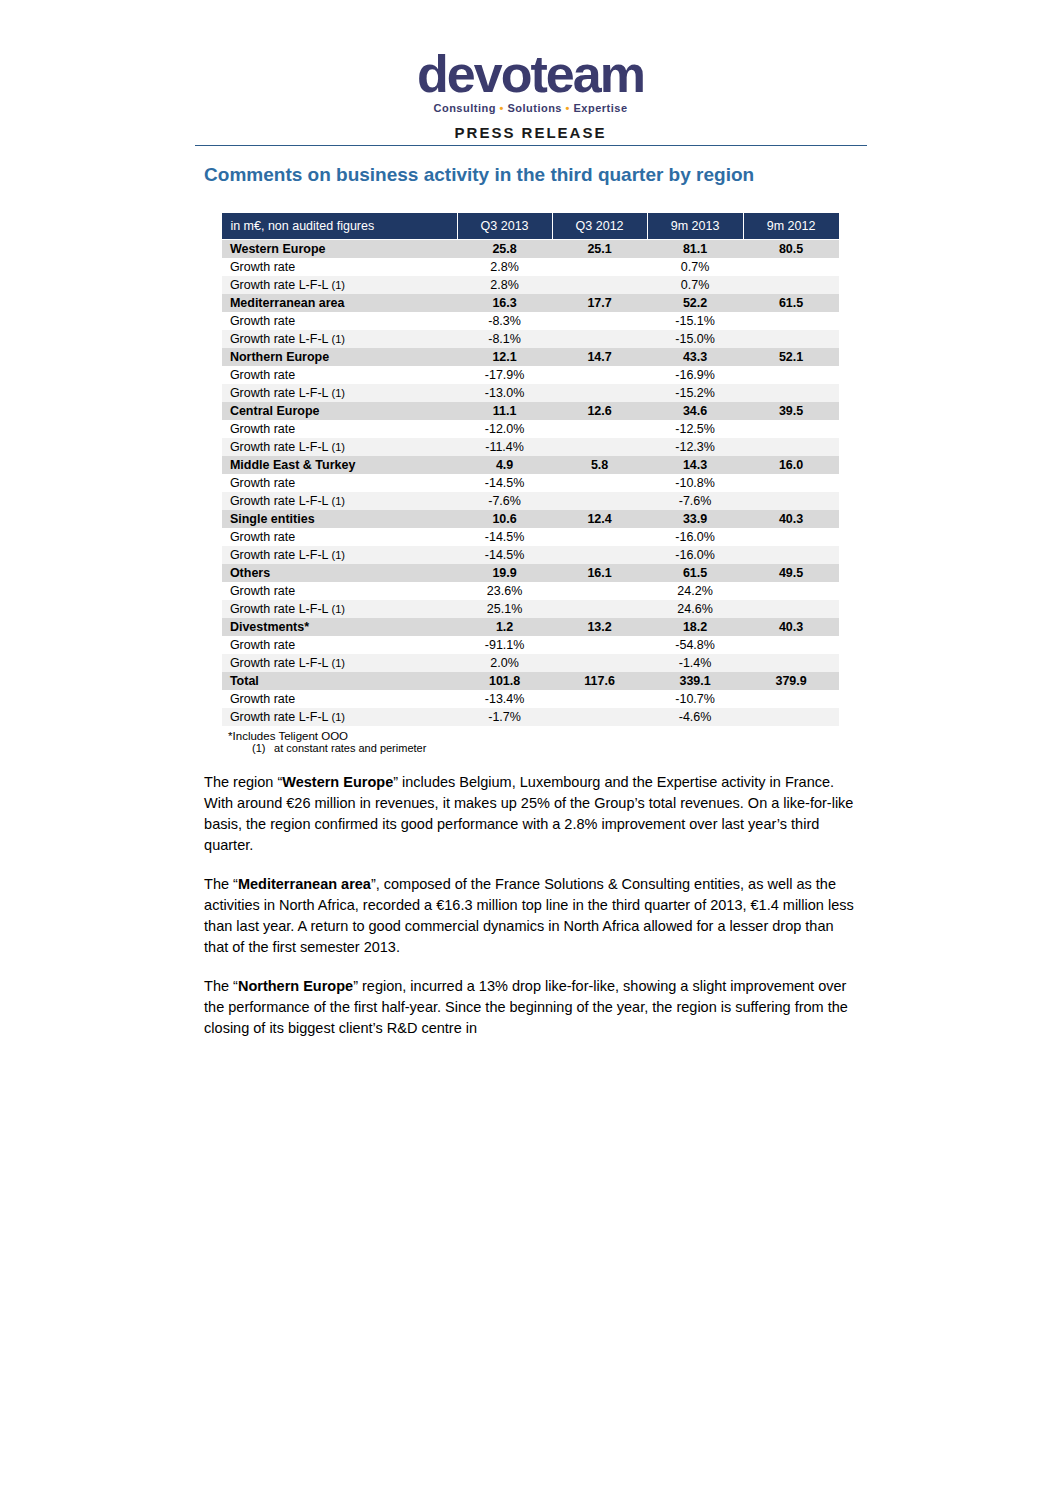devo team
Consulting • Solutions • Expertise
PRESS RELEASE
Comments on business activity in the third quarter by region
| in m€, non audited figures | Q3 2013 | Q3 2012 | 9m 2013 | 9m 2012 |
| --- | --- | --- | --- | --- |
| Western Europe | 25.8 | 25.1 | 81.1 | 80.5 |
| Growth rate | 2.8% | | 0.7% | |
| Growth rate L-F-L (1) | 2.8% | | 0.7% | |
| Mediterranean area | 16.3 | 17.7 | 52.2 | 61.5 |
| Growth rate | -8.3% | | -15.1% | |
| Growth rate L-F-L (1) | -8.1% | | -15.0% | |
| Northern Europe | 12.1 | 14.7 | 43.3 | 52.1 |
| Growth rate | -17.9% | | -16.9% | |
| Growth rate L-F-L (1) | -13.0% | | -15.2% | |
| Central Europe | 11.1 | 12.6 | 34.6 | 39.5 |
| Growth rate | -12.0% | | -12.5% | |
| Growth rate L-F-L (1) | -11.4% | | -12.3% | |
| Middle East & Turkey | 4.9 | 5.8 | 14.3 | 16.0 |
| Growth rate | -14.5% | | -10.8% | |
| Growth rate L-F-L (1) | -7.6% | | -7.6% | |
| Single entities | 10.6 | 12.4 | 33.9 | 40.3 |
| Growth rate | -14.5% | | -16.0% | |
| Growth rate L-F-L (1) | -14.5% | | -16.0% | |
| Others | 19.9 | 16.1 | 61.5 | 49.5 |
| Growth rate | 23.6% | | 24.2% | |
| Growth rate L-F-L (1) | 25.1% | | 24.6% | |
| Divestments* | 1.2 | 13.2 | 18.2 | 40.3 |
| Growth rate | -91.1% | | -54.8% | |
| Growth rate L-F-L (1) | 2.0% | | -1.4% | |
| Total | 101.8 | 117.6 | 339.1 | 379.9 |
| Growth rate | -13.4% | | -10.7% | |
| Growth rate L-F-L (1) | -1.7% | | -4.6% | |
*Includes Teligent OOO
(1) at constant rates and perimeter
The region “Western Europe” includes Belgium, Luxembourg and the Expertise activity in France. With around €26 million in revenues, it makes up 25% of the Group’s total revenues. On a like-for-like basis, the region confirmed its good performance with a 2.8% improvement over last year’s third quarter.
The “Mediterranean area”, composed of the France Solutions & Consulting entities, as well as the activities in North Africa, recorded a €16.3 million top line in the third quarter of 2013, €1.4 million less than last year. A return to good commercial dynamics in North Africa allowed for a lesser drop than that of the first semester 2013.
The “Northern Europe” region, incurred a 13% drop like-for-like, showing a slight improvement over the performance of the first half-year. Since the beginning of the year, the region is suffering from the closing of its biggest client’s R&D centre in